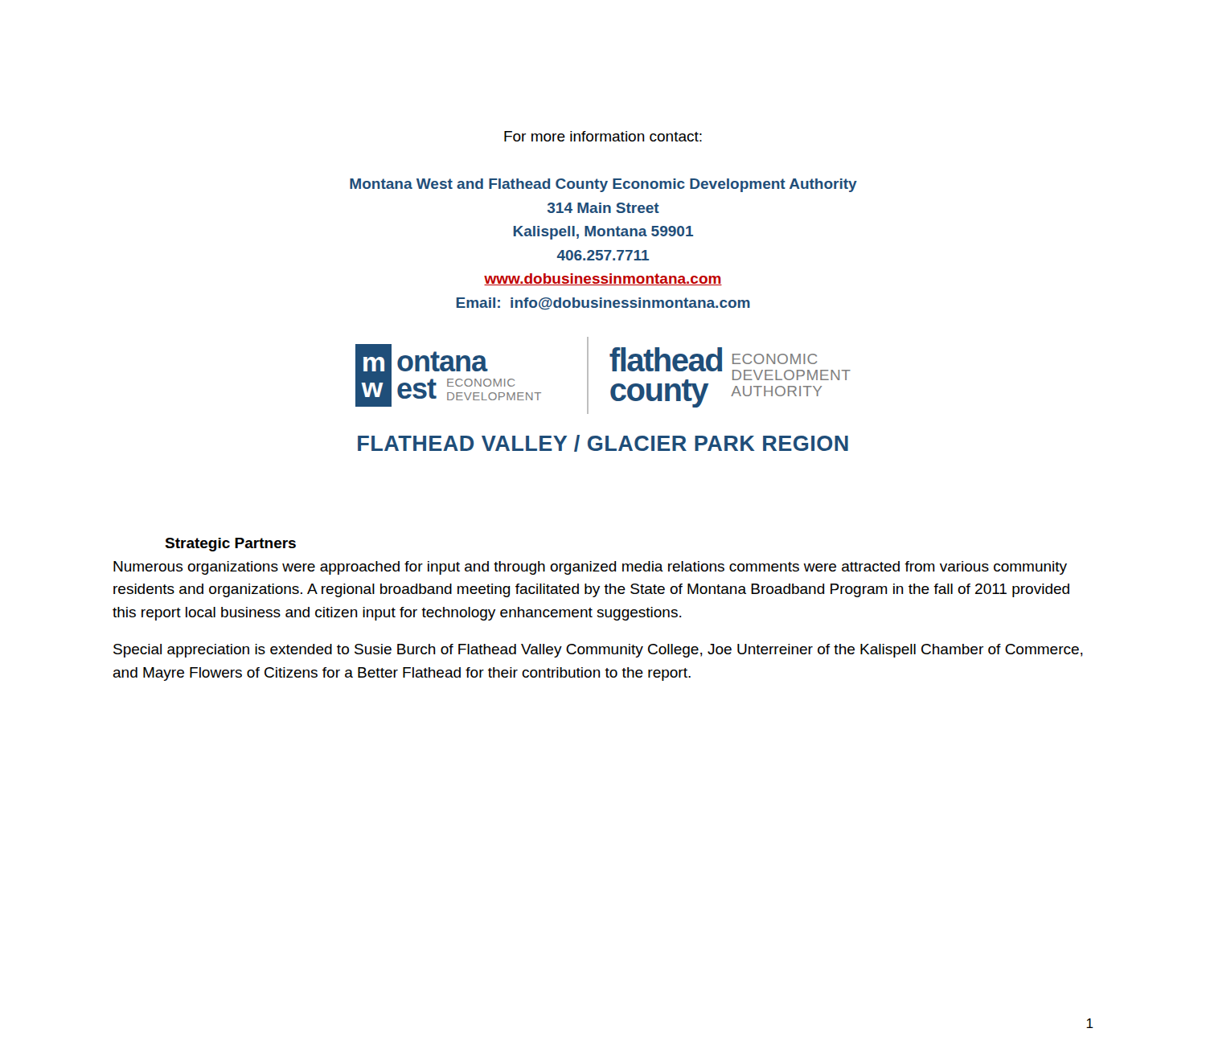For more information contact:
Montana West and Flathead County Economic Development Authority
314 Main Street
Kalispell, Montana 59901
406.257.7711
www.dobusinessinmontana.com
Email: info@dobusinessinmontana.com
mw
ontana
est ECONOMIC DEVELOPMENT
flathead county
Economic Development Authority
FLATHEAD VALLEY / GLACIER PARK REGION
Strategic Partners
Numerous organizations were approached for input and through organized media relations comments were attracted from various community residents and organizations. A regional broadband meeting facilitated by the State of Montana Broadband Program in the fall of 2011 provided this report local business and citizen input for technology enhancement suggestions.
Special appreciation is extended to Susie Burch of Flathead Valley Community College, Joe Unterreiner of the Kalispell Chamber of Commerce, and Mayre Flowers of Citizens for a Better Flathead for their contribution to the report.
1